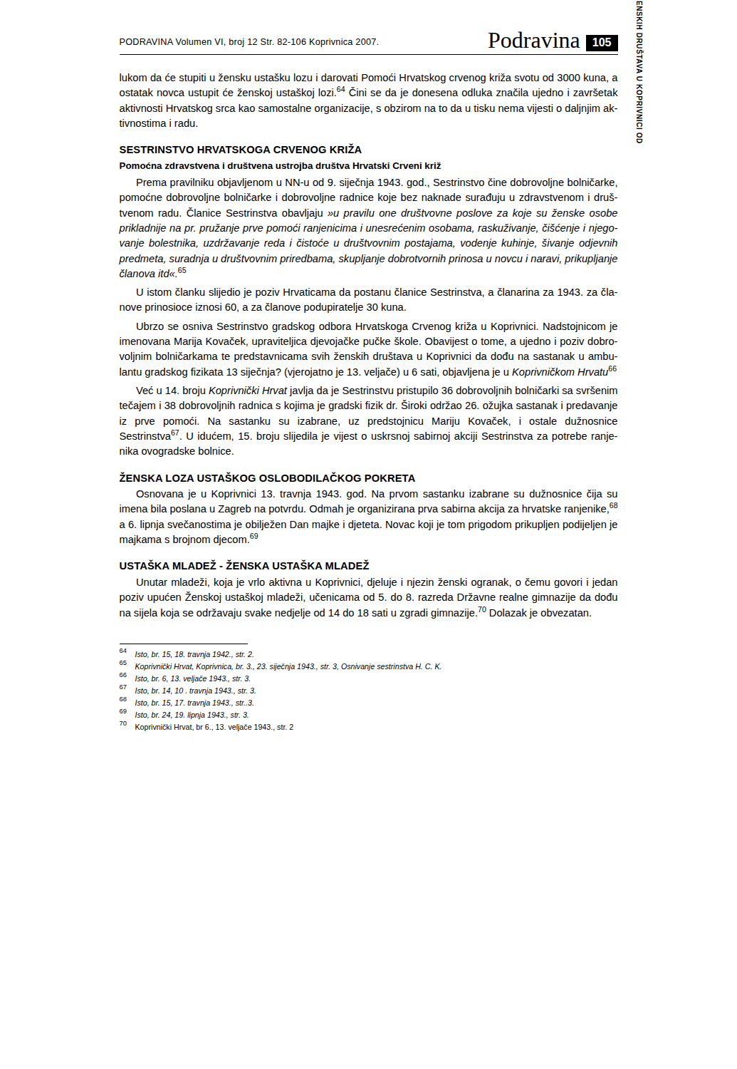PODRAVINA Volumen VI, broj 12 Str. 82-106 Koprivnica 2007.
Podravina 105
BOŽICA ANIĆ - PRILOG POZNAVANJU ŽENSKIH DRUŠTAVA U KOPRIVNICI OD 1878. DO 1943. GODINE
lukom da će stupiti u žensku ustašku lozu i darovati Pomoći Hrvatskog crvenog križa svotu od 3000 kuna, a ostatak novca ustupit će ženskoj ustaškoj lozi.64 Čini se da je donesena odluka značila ujedno i završetak aktivnosti Hrvatskog srca kao samostalne organizacije, s obzirom na to da u tisku nema vijesti o daljnjim aktivnostima i radu.
SESTRINSTVO HRVATSKOGA CRVENOG KRIŽA
Pomoćna zdravstvena i društvena ustrojba društva Hrvatski Crveni križ
Prema pravilniku objavljenom u NN-u od 9. siječnja 1943. god., Sestrinstvo čine dobrovoljne bolničarke, pomoćne dobrovoljne bolničarke i dobrovoljne radnice koje bez naknade surađuju u zdravstvenom i društvenom radu. Članice Sestrinstva obavljaju »u pravilu one društvovne poslove za koje su ženske osobe prikladnije na pr. pružanje prve pomoći ranjenicima i unesrećenim osobama, raskuživanje, čišćenje i njegovanje bolestnika, uzdržavanje reda i čistoće u društvovnim postajama, vodenje kuhinje, šivanje odjevnih predmeta, suradnja u društvovnim priredbama, skupljanje dobrotvornih prinosa u novcu i naravi, prikupljanje članova itd«.65
U istom članku slijedio je poziv Hrvaticama da postanu članice Sestrinstva, a članarina za 1943. za članove prinosioce iznosi 60, a za članove podupiratelje 30 kuna.
Ubrzo se osniva Sestrinstvo gradskog odbora Hrvatskoga Crvenog križa u Koprivnici. Nadstojnicom je imenovana Marija Kovaček, upraviteljica djevojačke pučke škole. Obavijest o tome, a ujedno i poziv dobrovoljnim bolničarkama te predstavnicama svih ženskih društava u Koprivnici da dođu na sastanak u ambulantu gradskog fizikata 13 siječnja? (vjerojatno je 13. veljače) u 6 sati, objavljena je u Koprivničkom Hrvatu66
Već u 14. broju Koprivnički Hrvat javlja da je Sestrinstvu pristupilo 36 dobrovoljnih bolničarki sa svršenim tečajem i 38 dobrovoljnih radnica s kojima je gradski fizik dr. Široki održao 26. ožujka sastanak i predavanje iz prve pomoći. Na sastanku su izabrane, uz predstojnicu Mariju Kovaček, i ostale dužnosnice Sestrinstva67. U idućem, 15. broju slijedila je vijest o uskrsnoj sabirnoj akciji Sestrinstva za potrebe ranjenika ovogradske bolnice.
ŽENSKA LOZA USTAŠKOG OSLOBODILAČKOG POKRETA
Osnovana je u Koprivnici 13. travnja 1943. god. Na prvom sastanku izabrane su dužnosnice čija su imena bila poslana u Zagreb na potvrdu. Odmah je organizirana prva sabirna akcija za hrvatske ranjenike,68 a 6. lipnja svečanostima je obilježen Dan majke i djeteta. Novac koji je tom prigodom prikupljen podijeljen je majkama s brojnom djecom.69
USTAŠKA MLADEŽ - ŽENSKA USTAŠKA MLADEŽ
Unutar mladeži, koja je vrlo aktivna u Koprivnici, djeluje i njezin ženski ogranak, o čemu govori i jedan poziv upućen Ženskoj ustaškoj mladeži, učenicama od 5. do 8. razreda Državne realne gimnazije da dođu na sijela koja se održavaju svake nedjelje od 14 do 18 sati u zgradi gimnazije.70 Dolazak je obvezatan.
Isto, br. 15, 18. travnja 1942., str. 2.
Koprivnički Hrvat, Koprivnica, br. 3., 23. siječnja 1943., str. 3, Osnivanje sestrinstva H. C. K.
Isto, br. 6, 13. veljače 1943., str. 3.
Isto, br. 14, 10 . travnja 1943., str. 3.
Isto, br. 15, 17. travnja 1943., str..3.
Isto, br. 24, 19. lipnja 1943., str. 3.
Koprivnički Hrvat, br 6., 13. veljače 1943., str. 2